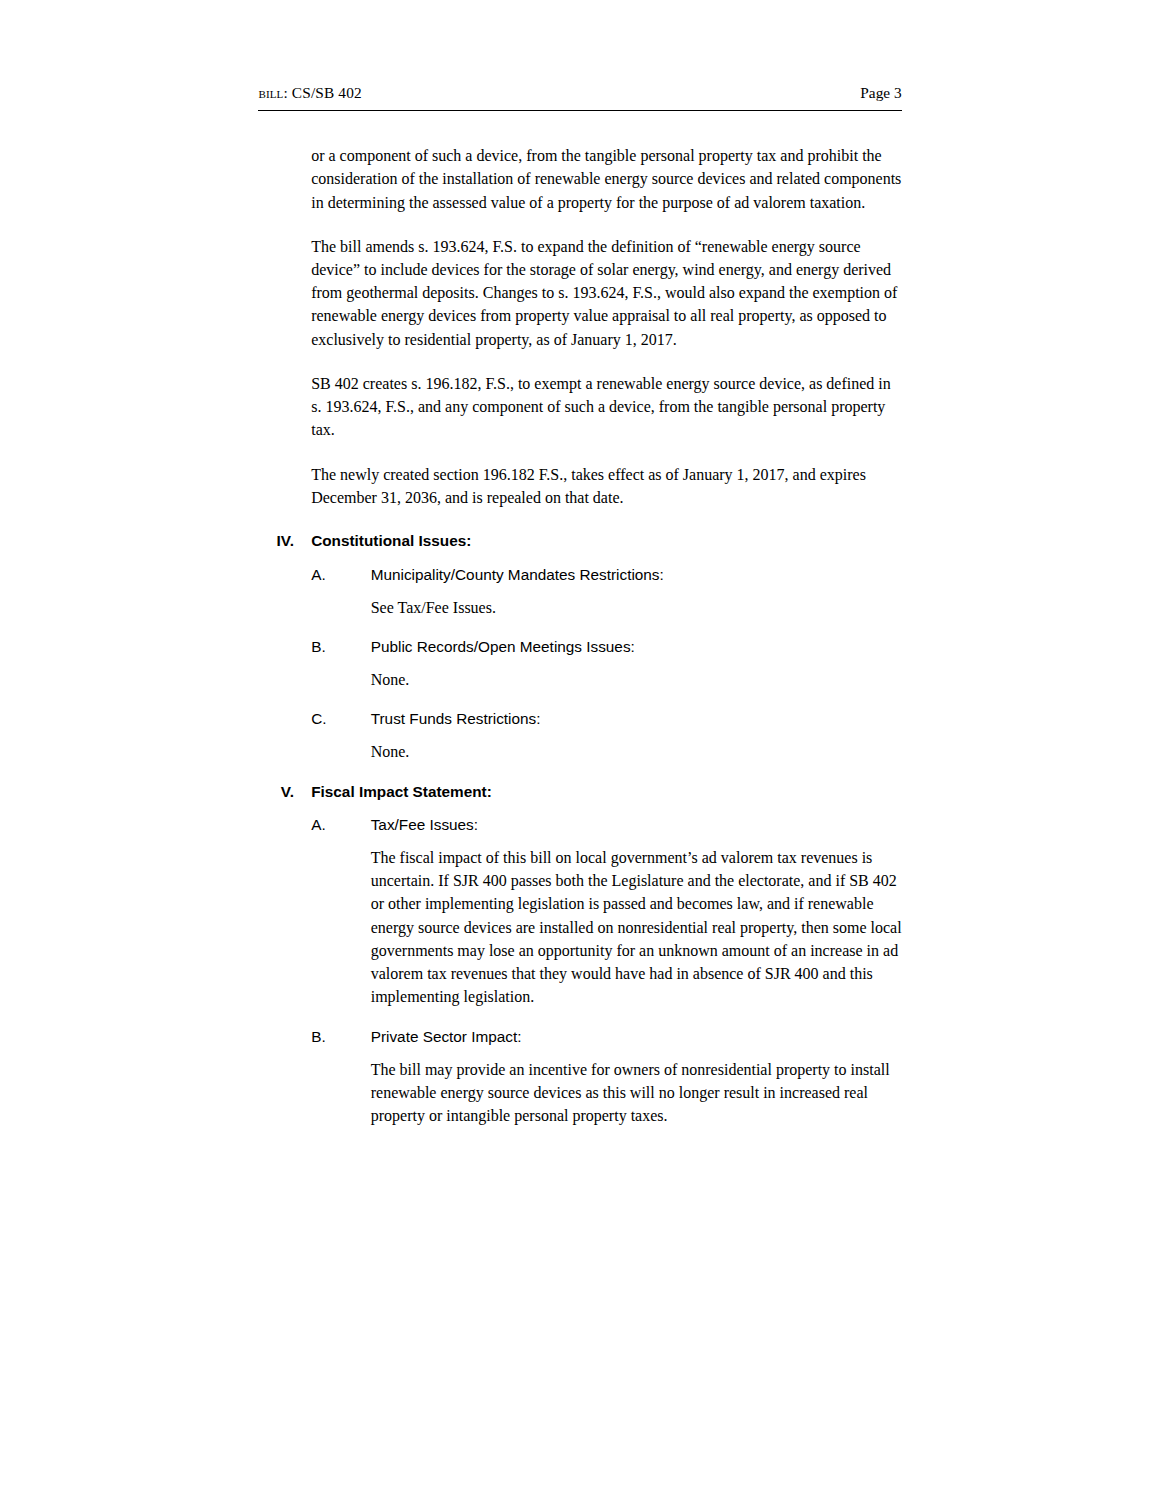Bill: CS/SB 402
Page 3
or a component of such a device, from the tangible personal property tax and prohibit the consideration of the installation of renewable energy source devices and related components in determining the assessed value of a property for the purpose of ad valorem taxation.
The bill amends s. 193.624, F.S. to expand the definition of “renewable energy source device” to include devices for the storage of solar energy, wind energy, and energy derived from geothermal deposits. Changes to s. 193.624, F.S., would also expand the exemption of renewable energy devices from property value appraisal to all real property, as opposed to exclusively to residential property, as of January 1, 2017.
SB 402 creates s. 196.182, F.S., to exempt a renewable energy source device, as defined in s. 193.624, F.S., and any component of such a device, from the tangible personal property tax.
The newly created section 196.182 F.S., takes effect as of January 1, 2017, and expires December 31, 2036, and is repealed on that date.
IV.
Constitutional Issues:
A.
Municipality/County Mandates Restrictions:
See Tax/Fee Issues.
B.
Public Records/Open Meetings Issues:
None.
C.
Trust Funds Restrictions:
None.
V.
Fiscal Impact Statement:
A.
Tax/Fee Issues:
The fiscal impact of this bill on local government’s ad valorem tax revenues is uncertain. If SJR 400 passes both the Legislature and the electorate, and if SB 402 or other implementing legislation is passed and becomes law, and if renewable energy source devices are installed on nonresidential real property, then some local governments may lose an opportunity for an unknown amount of an increase in ad valorem tax revenues that they would have had in absence of SJR 400 and this implementing legislation.
B.
Private Sector Impact:
The bill may provide an incentive for owners of nonresidential property to install renewable energy source devices as this will no longer result in increased real property or intangible personal property taxes.